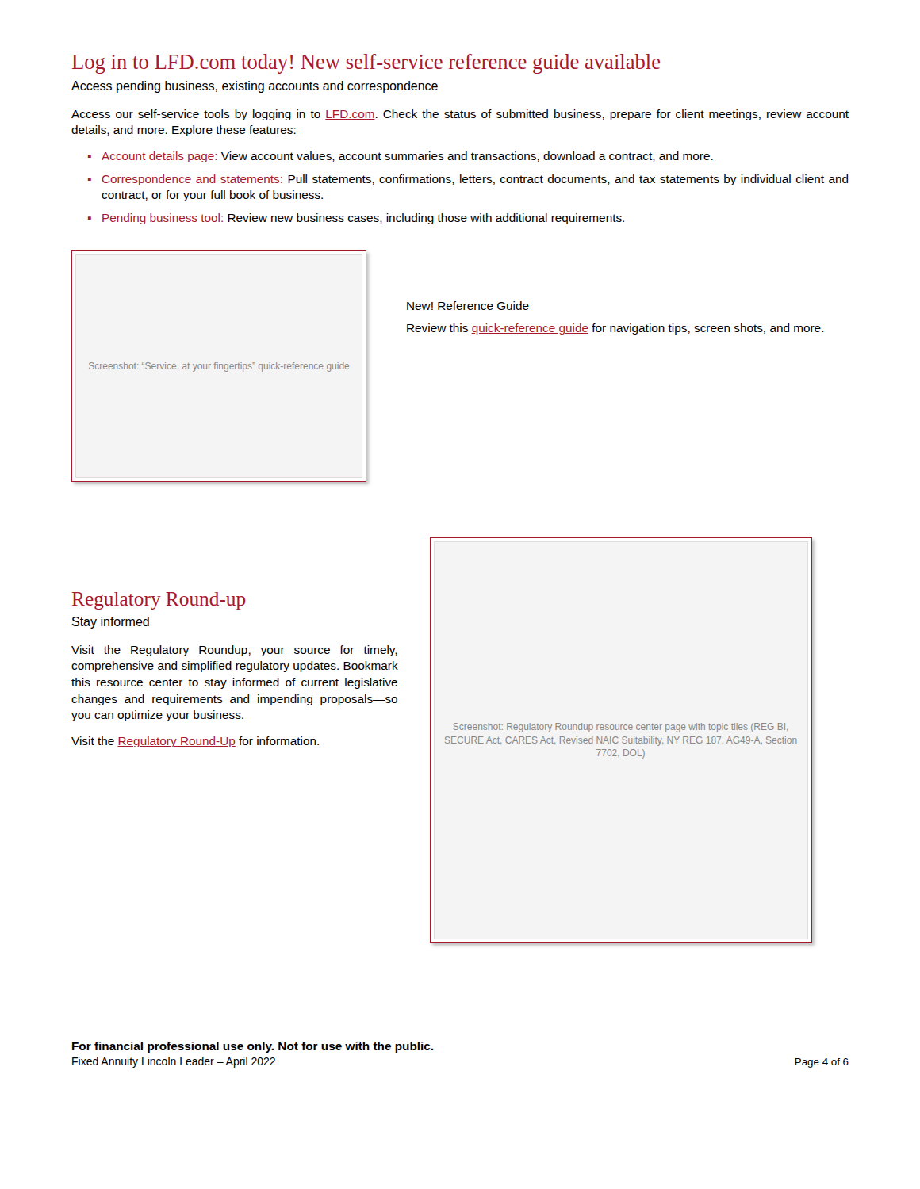Log in to LFD.com today! New self-service reference guide available
Access pending business, existing accounts and correspondence
Access our self-service tools by logging in to LFD.com. Check the status of submitted business, prepare for client meetings, review account details, and more. Explore these features:
Account details page: View account values, account summaries and transactions, download a contract, and more.
Correspondence and statements: Pull statements, confirmations, letters, contract documents, and tax statements by individual client and contract, or for your full book of business.
Pending business tool: Review new business cases, including those with additional requirements.
Screenshot: “Service, at your fingertips” quick-reference guide
New! Reference Guide
Review this quick-reference guide for navigation tips, screen shots, and more.
Regulatory Round-up
Stay informed
Visit the Regulatory Roundup, your source for timely, comprehensive and simplified regulatory updates. Bookmark this resource center to stay informed of current legislative changes and requirements and impending proposals—so you can optimize your business.
Visit the Regulatory Round-Up for information.
Screenshot: Regulatory Roundup resource center page with topic tiles (REG BI, SECURE Act, CARES Act, Revised NAIC Suitability, NY REG 187, AG49-A, Section 7702, DOL)
For financial professional use only. Not for use with the public.
Fixed Annuity Lincoln Leader – April 2022
Page 4 of 6